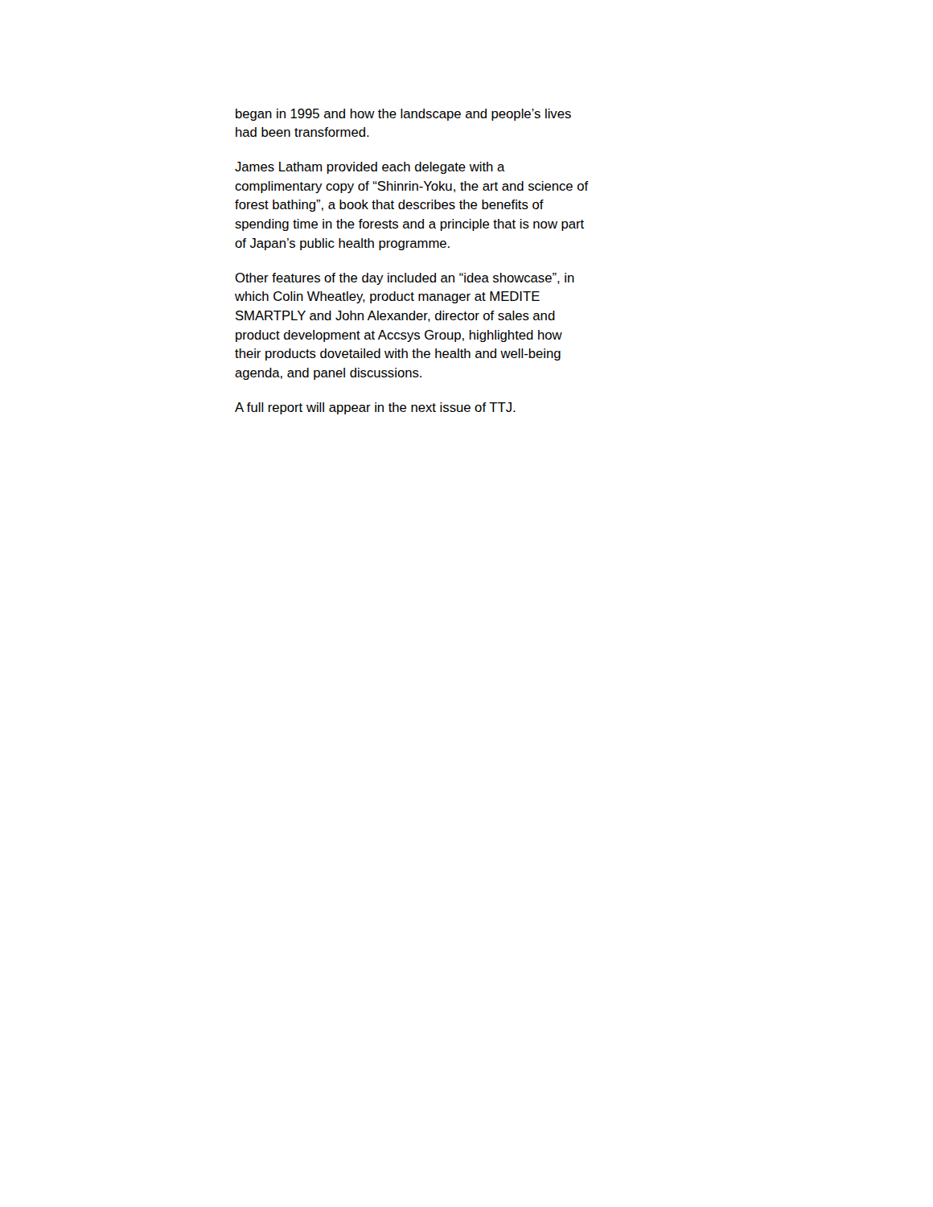began in 1995 and how the landscape and people’s lives had been transformed.
James Latham provided each delegate with a complimentary copy of “Shinrin-Yoku, the art and science of forest bathing”, a book that describes the benefits of spending time in the forests and a principle that is now part of Japan’s public health programme.
Other features of the day included an “idea showcase”, in which Colin Wheatley, product manager at MEDITE SMARTPLY and John Alexander, director of sales and product development at Accsys Group, highlighted how their products dovetailed with the health and well-being agenda, and panel discussions.
A full report will appear in the next issue of TTJ.